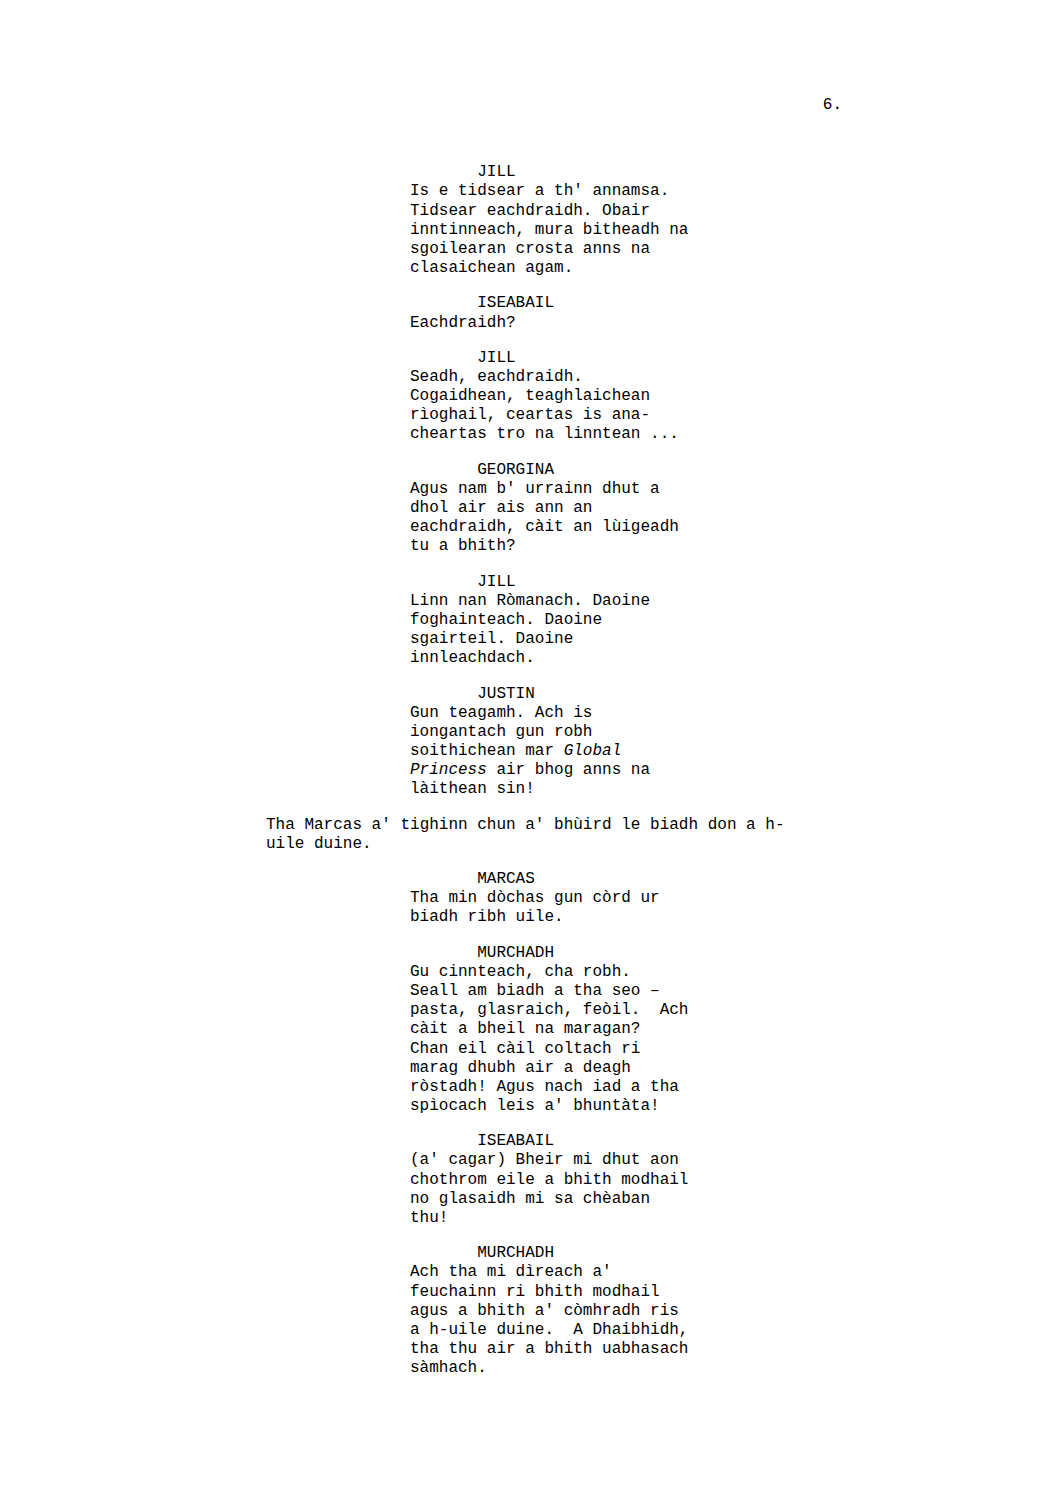6.
JILL
Is e tidsear a th' annamsa. Tidsear eachdraidh. Obair inntinneach, mura bitheadh na sgoilearan crosta anns na clasaichean agam.
ISEABAIL
Eachdraidh?
JILL
Seadh, eachdraidh. Cogaidhean, teaghlaichean rìoghail, ceartas is ana-cheartas tro na linntean ...
GEORGINA
Agus nam b' urrainn dhut a dhol air ais ann an eachdraidh, càit an lùigeadh tu a bhith?
JILL
Linn nan Ròmanach. Daoine foghainteach. Daoine sgairteil. Daoine innleachdach.
JUSTIN
Gun teagamh. Ach is iongantach gun robh soithichean mar Global Princess air bhog anns na làithean sin!
Tha Marcas a' tighinn chun a' bhùird le biadh don a h-uile duine.
MARCAS
Tha min dòchas gun còrd ur biadh ribh uile.
MURCHADH
Gu cinnteach, cha robh. Seall am biadh a tha seo – pasta, glasraich, feòil. Ach càit a bheil na maragan? Chan eil càil coltach ri marag dhubh air a deagh ròstadh! Agus nach iad a tha spìocach leis a' bhuntàta!
ISEABAIL
(a' cagar) Bheir mi dhut aon chothrom eile a bhith modhail no glasaidh mi sa chèaban thu!
MURCHADH
Ach tha mi dìreach a' feuchainn ri bhith modhail agus a bhith a' còmhradh ris a h-uile duine. A Dhaibhidh, tha thu air a bhith uabhasach sàmhach.